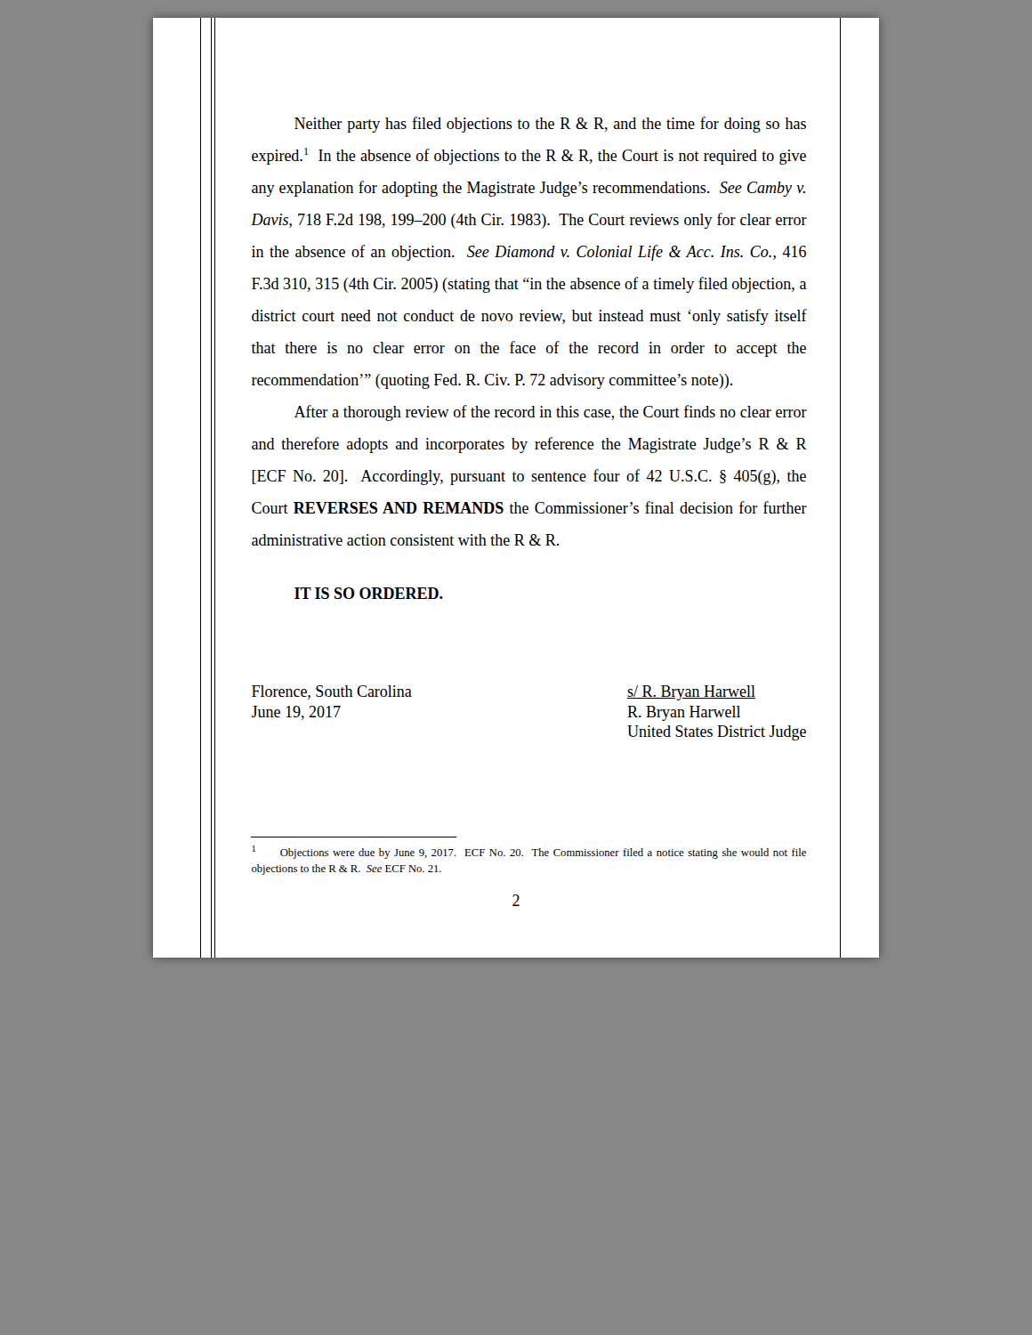Neither party has filed objections to the R & R, and the time for doing so has expired.1 In the absence of objections to the R & R, the Court is not required to give any explanation for adopting the Magistrate Judge’s recommendations. See Camby v. Davis, 718 F.2d 198, 199–200 (4th Cir. 1983). The Court reviews only for clear error in the absence of an objection. See Diamond v. Colonial Life & Acc. Ins. Co., 416 F.3d 310, 315 (4th Cir. 2005) (stating that “in the absence of a timely filed objection, a district court need not conduct de novo review, but instead must ‘only satisfy itself that there is no clear error on the face of the record in order to accept the recommendation’” (quoting Fed. R. Civ. P. 72 advisory committee’s note)).
After a thorough review of the record in this case, the Court finds no clear error and therefore adopts and incorporates by reference the Magistrate Judge’s R & R [ECF No. 20]. Accordingly, pursuant to sentence four of 42 U.S.C. § 405(g), the Court REVERSES AND REMANDS the Commissioner’s final decision for further administrative action consistent with the R & R.
IT IS SO ORDERED.
Florence, South Carolina
June 19, 2017
s/ R. Bryan Harwell
R. Bryan Harwell
United States District Judge
1 Objections were due by June 9, 2017. ECF No. 20. The Commissioner filed a notice stating she would not file objections to the R & R. See ECF No. 21.
2